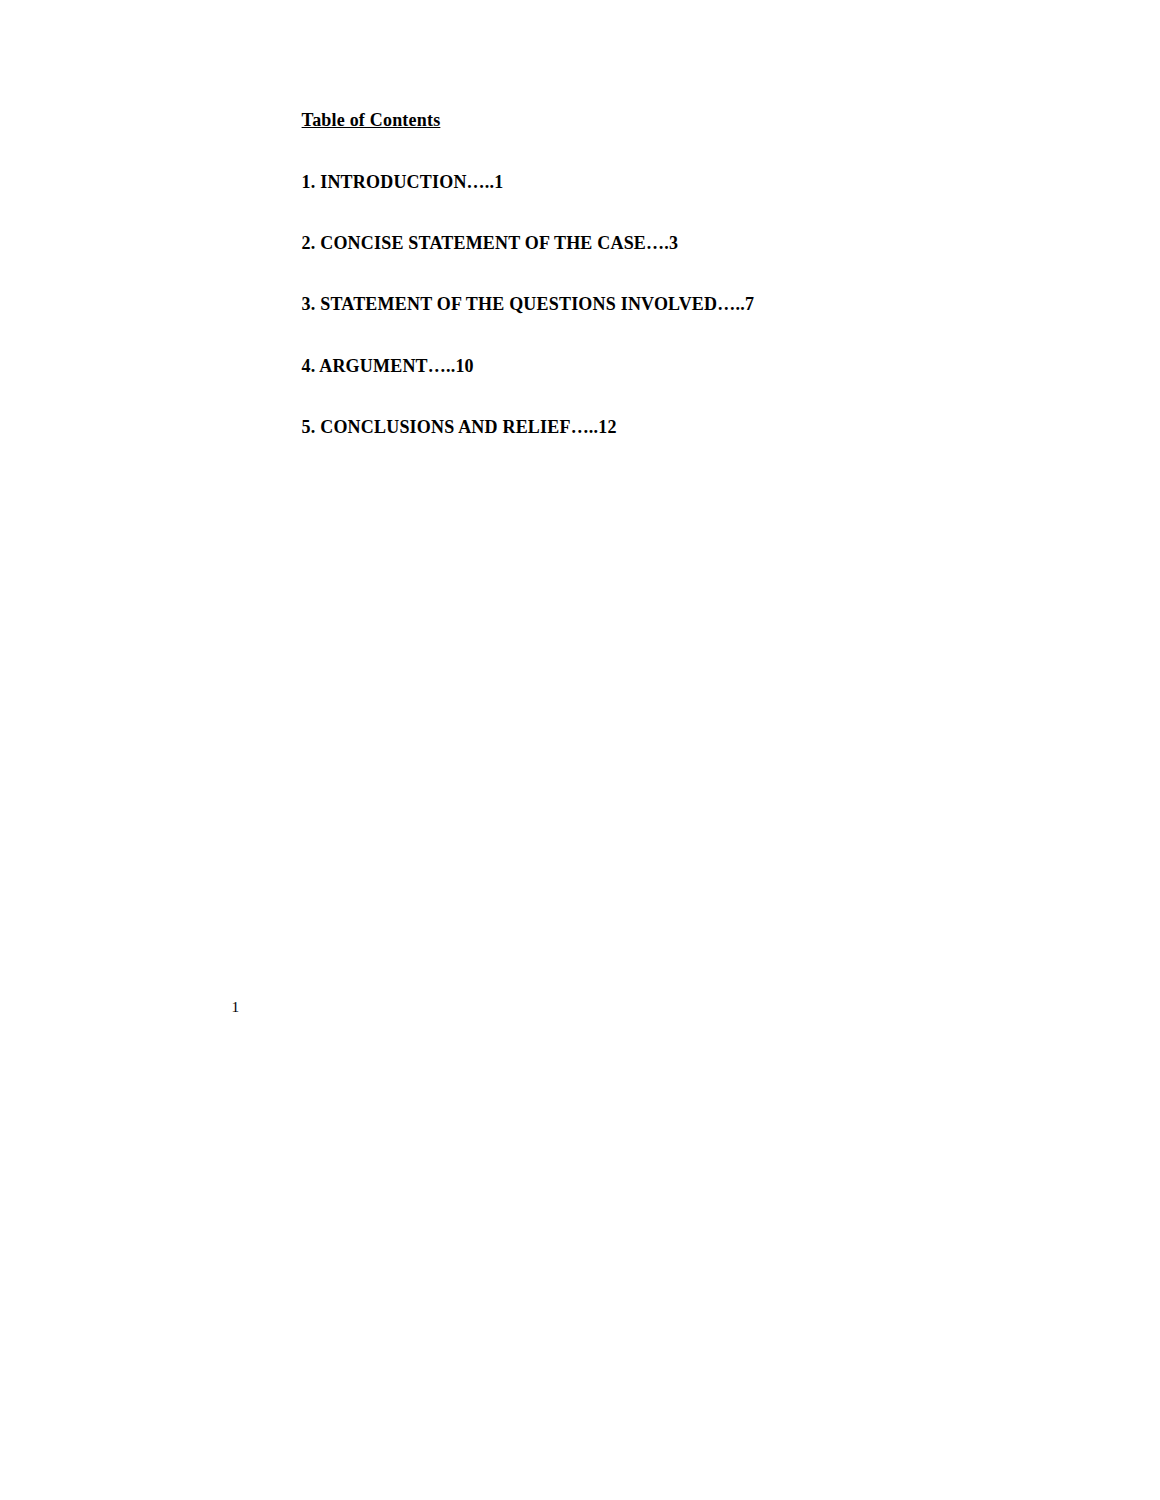Table of Contents
1. INTRODUCTION…..1
2. CONCISE STATEMENT OF THE CASE….3
3. STATEMENT OF THE QUESTIONS INVOLVED…..7
4. ARGUMENT…..10
5. CONCLUSIONS AND RELIEF…..12
1